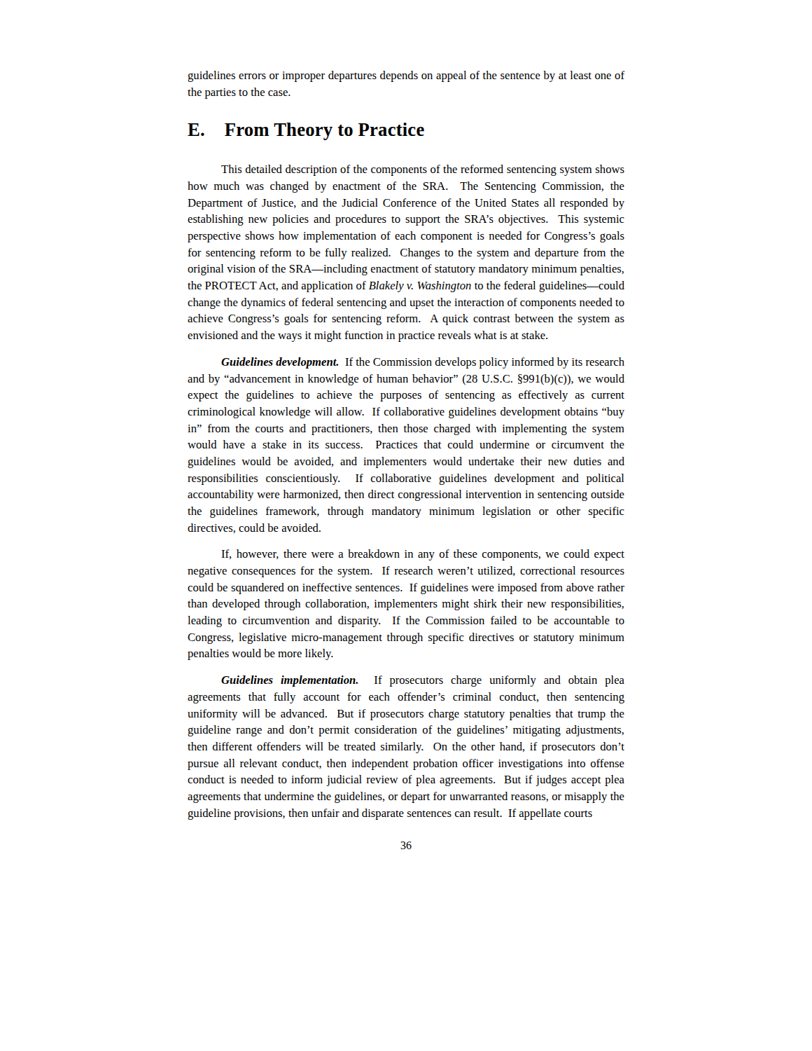guidelines errors or improper departures depends on appeal of the sentence by at least one of the parties to the case.
E. From Theory to Practice
This detailed description of the components of the reformed sentencing system shows how much was changed by enactment of the SRA. The Sentencing Commission, the Department of Justice, and the Judicial Conference of the United States all responded by establishing new policies and procedures to support the SRA’s objectives. This systemic perspective shows how implementation of each component is needed for Congress’s goals for sentencing reform to be fully realized. Changes to the system and departure from the original vision of the SRA—including enactment of statutory mandatory minimum penalties, the PROTECT Act, and application of Blakely v. Washington to the federal guidelines—could change the dynamics of federal sentencing and upset the interaction of components needed to achieve Congress’s goals for sentencing reform. A quick contrast between the system as envisioned and the ways it might function in practice reveals what is at stake.
Guidelines development. If the Commission develops policy informed by its research and by “advancement in knowledge of human behavior” (28 U.S.C. §991(b)(c)), we would expect the guidelines to achieve the purposes of sentencing as effectively as current criminological knowledge will allow. If collaborative guidelines development obtains “buy in” from the courts and practitioners, then those charged with implementing the system would have a stake in its success. Practices that could undermine or circumvent the guidelines would be avoided, and implementers would undertake their new duties and responsibilities conscientiously. If collaborative guidelines development and political accountability were harmonized, then direct congressional intervention in sentencing outside the guidelines framework, through mandatory minimum legislation or other specific directives, could be avoided.
If, however, there were a breakdown in any of these components, we could expect negative consequences for the system. If research weren’t utilized, correctional resources could be squandered on ineffective sentences. If guidelines were imposed from above rather than developed through collaboration, implementers might shirk their new responsibilities, leading to circumvention and disparity. If the Commission failed to be accountable to Congress, legislative micro-management through specific directives or statutory minimum penalties would be more likely.
Guidelines implementation. If prosecutors charge uniformly and obtain plea agreements that fully account for each offender’s criminal conduct, then sentencing uniformity will be advanced. But if prosecutors charge statutory penalties that trump the guideline range and don’t permit consideration of the guidelines’ mitigating adjustments, then different offenders will be treated similarly. On the other hand, if prosecutors don’t pursue all relevant conduct, then independent probation officer investigations into offense conduct is needed to inform judicial review of plea agreements. But if judges accept plea agreements that undermine the guidelines, or depart for unwarranted reasons, or misapply the guideline provisions, then unfair and disparate sentences can result. If appellate courts
36